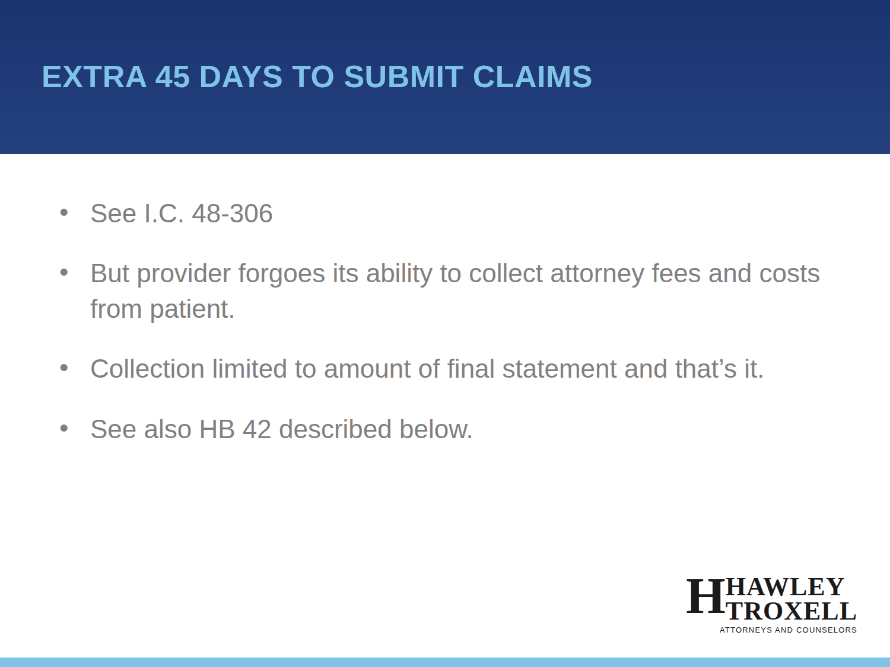Extra 45 Days to Submit Claims
See I.C. 48-306
But provider forgoes its ability to collect attorney fees and costs from patient.
Collection limited to amount of final statement and that’s it.
See also HB 42 described below.
HHAWLEY TROXELL ATTORNEYS AND COUNSELORS